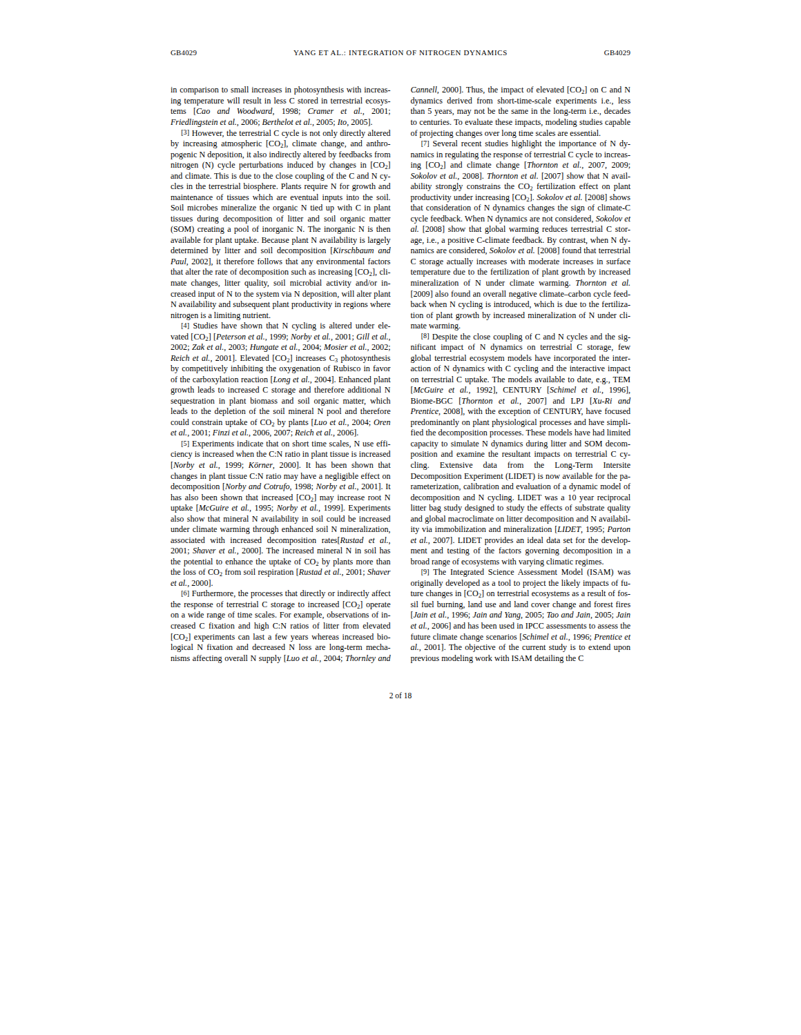GB4029 YANG ET AL.: INTEGRATION OF NITROGEN DYNAMICS GB4029
in comparison to small increases in photosynthesis with increasing temperature will result in less C stored in terrestrial ecosystems [Cao and Woodward, 1998; Cramer et al., 2001; Friedlingstein et al., 2006; Berthelot et al., 2005; Ito, 2005].
[3] However, the terrestrial C cycle is not only directly altered by increasing atmospheric [CO2], climate change, and anthropogenic N deposition, it also indirectly altered by feedbacks from nitrogen (N) cycle perturbations induced by changes in [CO2] and climate. This is due to the close coupling of the C and N cycles in the terrestrial biosphere. Plants require N for growth and maintenance of tissues which are eventual inputs into the soil. Soil microbes mineralize the organic N tied up with C in plant tissues during decomposition of litter and soil organic matter (SOM) creating a pool of inorganic N. The inorganic N is then available for plant uptake. Because plant N availability is largely determined by litter and soil decomposition [Kirschbaum and Paul, 2002], it therefore follows that any environmental factors that alter the rate of decomposition such as increasing [CO2], climate changes, litter quality, soil microbial activity and/or increased input of N to the system via N deposition, will alter plant N availability and subsequent plant productivity in regions where nitrogen is a limiting nutrient.
[4] Studies have shown that N cycling is altered under elevated [CO2] [Peterson et al., 1999; Norby et al., 2001; Gill et al., 2002; Zak et al., 2003; Hungate et al., 2004; Mosier et al., 2002; Reich et al., 2001]. Elevated [CO2] increases C3 photosynthesis by competitively inhibiting the oxygenation of Rubisco in favor of the carboxylation reaction [Long et al., 2004]. Enhanced plant growth leads to increased C storage and therefore additional N sequestration in plant biomass and soil organic matter, which leads to the depletion of the soil mineral N pool and therefore could constrain uptake of CO2 by plants [Luo et al., 2004; Oren et al., 2001; Finzi et al., 2006, 2007; Reich et al., 2006].
[5] Experiments indicate that on short time scales, N use efficiency is increased when the C:N ratio in plant tissue is increased [Norby et al., 1999; Körner, 2000]. It has been shown that changes in plant tissue C:N ratio may have a negligible effect on decomposition [Norby and Cotrufo, 1998; Norby et al., 2001]. It has also been shown that increased [CO2] may increase root N uptake [McGuire et al., 1995; Norby et al., 1999]. Experiments also show that mineral N availability in soil could be increased under climate warming through enhanced soil N mineralization, associated with increased decomposition rates[Rustad et al., 2001; Shaver et al., 2000]. The increased mineral N in soil has the potential to enhance the uptake of CO2 by plants more than the loss of CO2 from soil respiration [Rustad et al., 2001; Shaver et al., 2000].
[6] Furthermore, the processes that directly or indirectly affect the response of terrestrial C storage to increased [CO2] operate on a wide range of time scales. For example, observations of increased C fixation and high C:N ratios of litter from elevated [CO2] experiments can last a few years whereas increased biological N fixation and decreased N loss are long-term mechanisms affecting overall N supply [Luo et al., 2004; Thornley and Cannell, 2000]. Thus, the impact of elevated [CO2] on C and N dynamics derived from short-time-scale experiments i.e., less than 5 years, may not be the same in the long-term i.e., decades to centuries. To evaluate these impacts, modeling studies capable of projecting changes over long time scales are essential.
[7] Several recent studies highlight the importance of N dynamics in regulating the response of terrestrial C cycle to increasing [CO2] and climate change [Thornton et al., 2007, 2009; Sokolov et al., 2008]. Thornton et al. [2007] show that N availability strongly constrains the CO2 fertilization effect on plant productivity under increasing [CO2]. Sokolov et al. [2008] shows that consideration of N dynamics changes the sign of climate-C cycle feedback. When N dynamics are not considered, Sokolov et al. [2008] show that global warming reduces terrestrial C storage, i.e., a positive C-climate feedback. By contrast, when N dynamics are considered, Sokolov et al. [2008] found that terrestrial C storage actually increases with moderate increases in surface temperature due to the fertilization of plant growth by increased mineralization of N under climate warming. Thornton et al. [2009] also found an overall negative climate–carbon cycle feedback when N cycling is introduced, which is due to the fertilization of plant growth by increased mineralization of N under climate warming.
[8] Despite the close coupling of C and N cycles and the significant impact of N dynamics on terrestrial C storage, few global terrestrial ecosystem models have incorporated the interaction of N dynamics with C cycling and the interactive impact on terrestrial C uptake. The models available to date, e.g., TEM [McGuire et al., 1992], CENTURY [Schimel et al., 1996], Biome-BGC [Thornton et al., 2007] and LPJ [Xu-Ri and Prentice, 2008], with the exception of CENTURY, have focused predominantly on plant physiological processes and have simplified the decomposition processes. These models have had limited capacity to simulate N dynamics during litter and SOM decomposition and examine the resultant impacts on terrestrial C cycling. Extensive data from the Long-Term Intersite Decomposition Experiment (LIDET) is now available for the parameterization, calibration and evaluation of a dynamic model of decomposition and N cycling. LIDET was a 10 year reciprocal litter bag study designed to study the effects of substrate quality and global macroclimate on litter decomposition and N availability via immobilization and mineralization [LIDET, 1995; Parton et al., 2007]. LIDET provides an ideal data set for the development and testing of the factors governing decomposition in a broad range of ecosystems with varying climatic regimes.
[9] The Integrated Science Assessment Model (ISAM) was originally developed as a tool to project the likely impacts of future changes in [CO2] on terrestrial ecosystems as a result of fossil fuel burning, land use and land cover change and forest fires [Jain et al., 1996; Jain and Yang, 2005; Tao and Jain, 2005; Jain et al., 2006] and has been used in IPCC assessments to assess the future climate change scenarios [Schimel et al., 1996; Prentice et al., 2001]. The objective of the current study is to extend upon previous modeling work with ISAM detailing the C
2 of 18